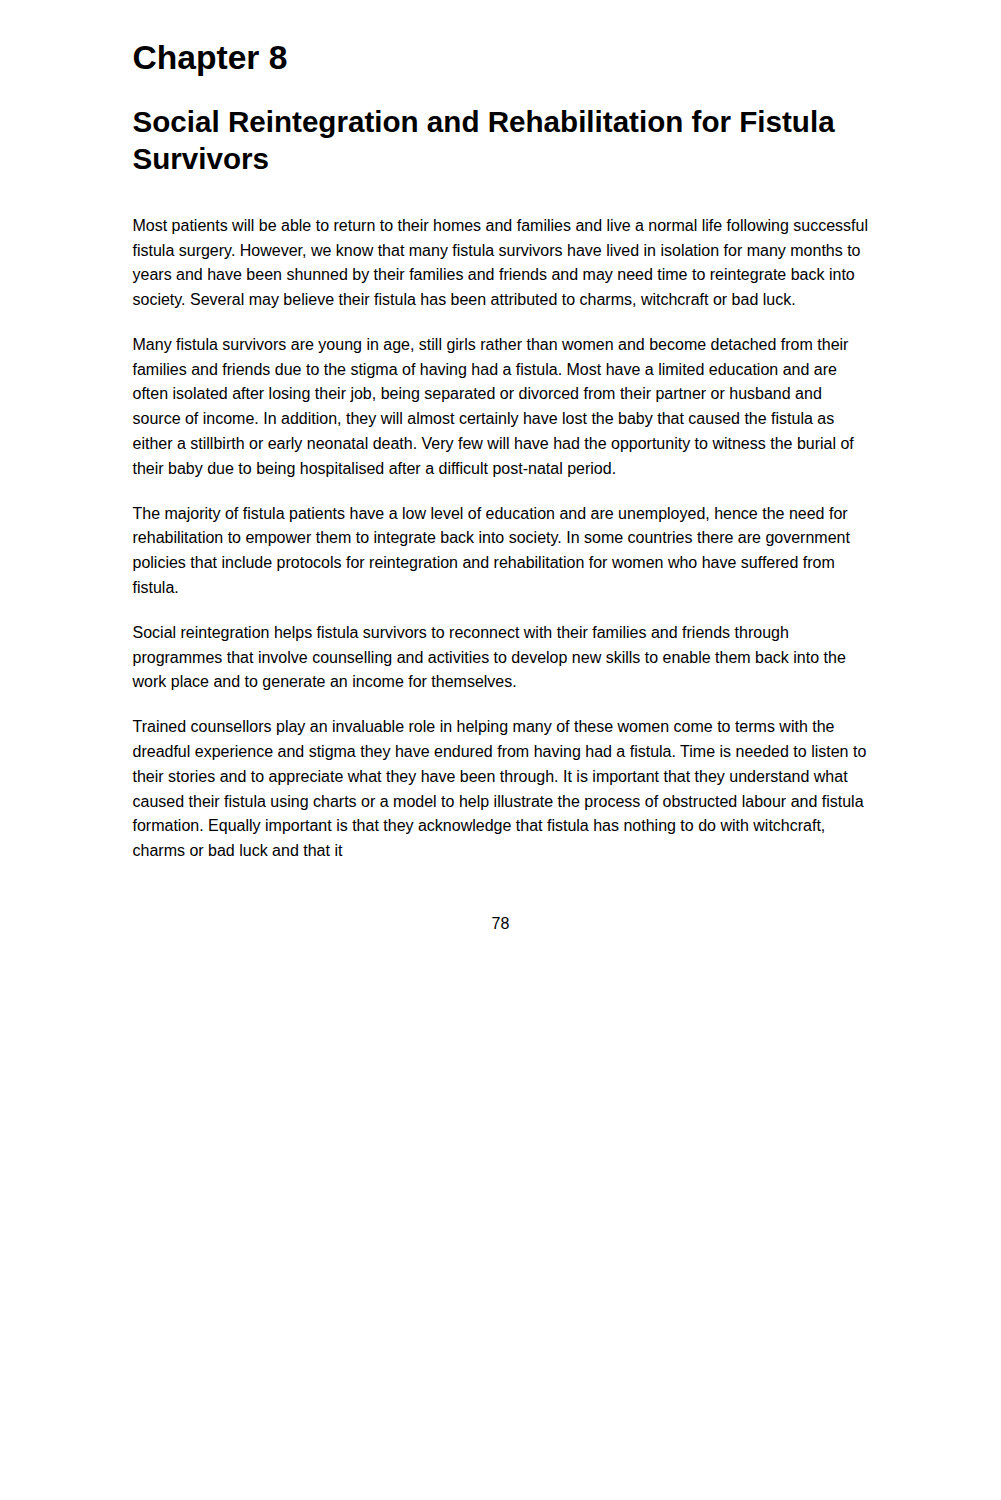Chapter 8
Social Reintegration and Rehabilitation for Fistula Survivors
Most patients will be able to return to their homes and families and live a normal life following successful fistula surgery. However, we know that many fistula survivors have lived in isolation for many months to years and have been shunned by their families and friends and may need time to reintegrate back into society. Several may believe their fistula has been attributed to charms, witchcraft or bad luck.
Many fistula survivors are young in age, still girls rather than women and become detached from their families and friends due to the stigma of having had a fistula. Most have a limited education and are often isolated after losing their job, being separated or divorced from their partner or husband and source of income. In addition, they will almost certainly have lost the baby that caused the fistula as either a stillbirth or early neonatal death. Very few will have had the opportunity to witness the burial of their baby due to being hospitalised after a difficult post-natal period.
The majority of fistula patients have a low level of education and are unemployed, hence the need for rehabilitation to empower them to integrate back into society. In some countries there are government policies that include protocols for reintegration and rehabilitation for women who have suffered from fistula.
Social reintegration helps fistula survivors to reconnect with their families and friends through programmes that involve counselling and activities to develop new skills to enable them back into the work place and to generate an income for themselves.
Trained counsellors play an invaluable role in helping many of these women come to terms with the dreadful experience and stigma they have endured from having had a fistula. Time is needed to listen to their stories and to appreciate what they have been through. It is important that they understand what caused their fistula using charts or a model to help illustrate the process of obstructed labour and fistula formation. Equally important is that they acknowledge that fistula has nothing to do with witchcraft, charms or bad luck and that it
78